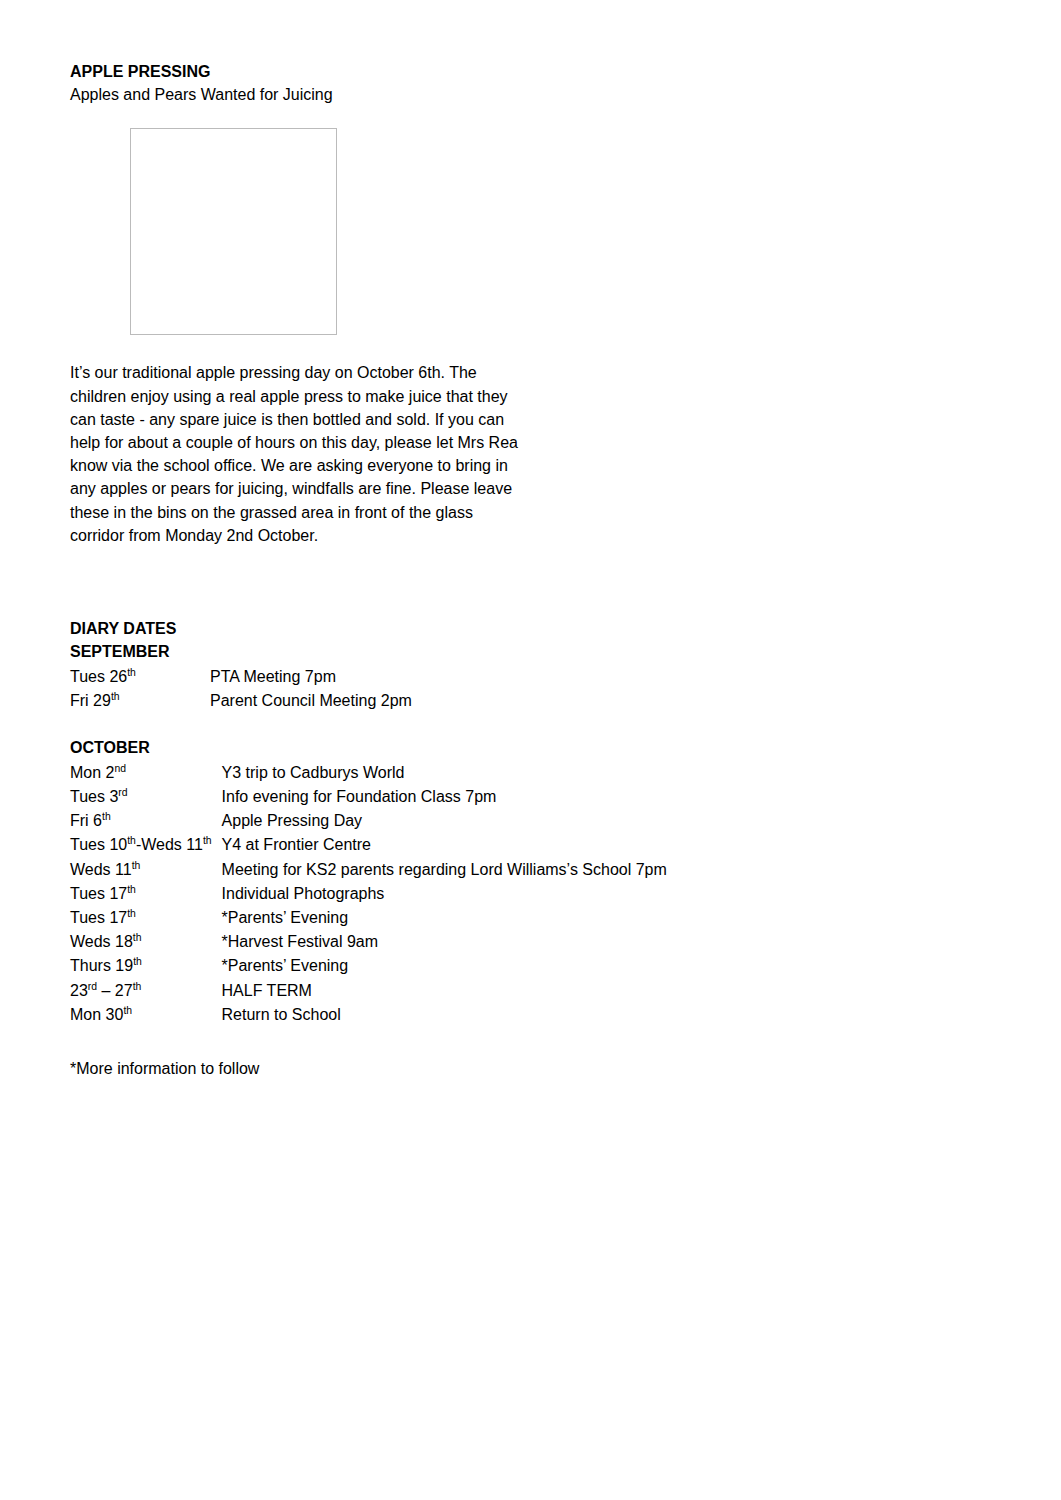Apple Pressing
Apples and Pears Wanted for Juicing
It’s our traditional apple pressing day on October 6th. The children enjoy using a real apple press to make juice that they can taste - any spare juice is then bottled and sold. If you can help for about a couple of hours on this day, please let Mrs Rea know via the school office. We are asking everyone to bring in any apples or pears for juicing, windfalls are fine. Please leave these in the bins on the grassed area in front of the glass corridor from Monday 2nd October.
Diary Dates
September
| Tues 26 th | PTA Meeting 7pm |
| Fri 29 th | Parent Council Meeting 2pm |
October
| Mon 2 nd | Y3 trip to Cadburys World |
| Tues 3 rd | Info evening for Foundation Class 7pm |
| Fri 6 th | Apple Pressing Day |
| Tues 10 th -Weds 11 th | Y4 at Frontier Centre |
| Weds 11 th | Meeting for KS2 parents regarding Lord Williams’s School 7pm |
| Tues 17 th | Individual Photographs |
| Tues 17 th | *Parents’ Evening |
| Weds 18 th | *Harvest Festival 9am |
| Thurs 19 th | *Parents’ Evening |
| 23 rd – 27 th | HALF TERM |
| Mon 30 th | Return to School |
*More information to follow